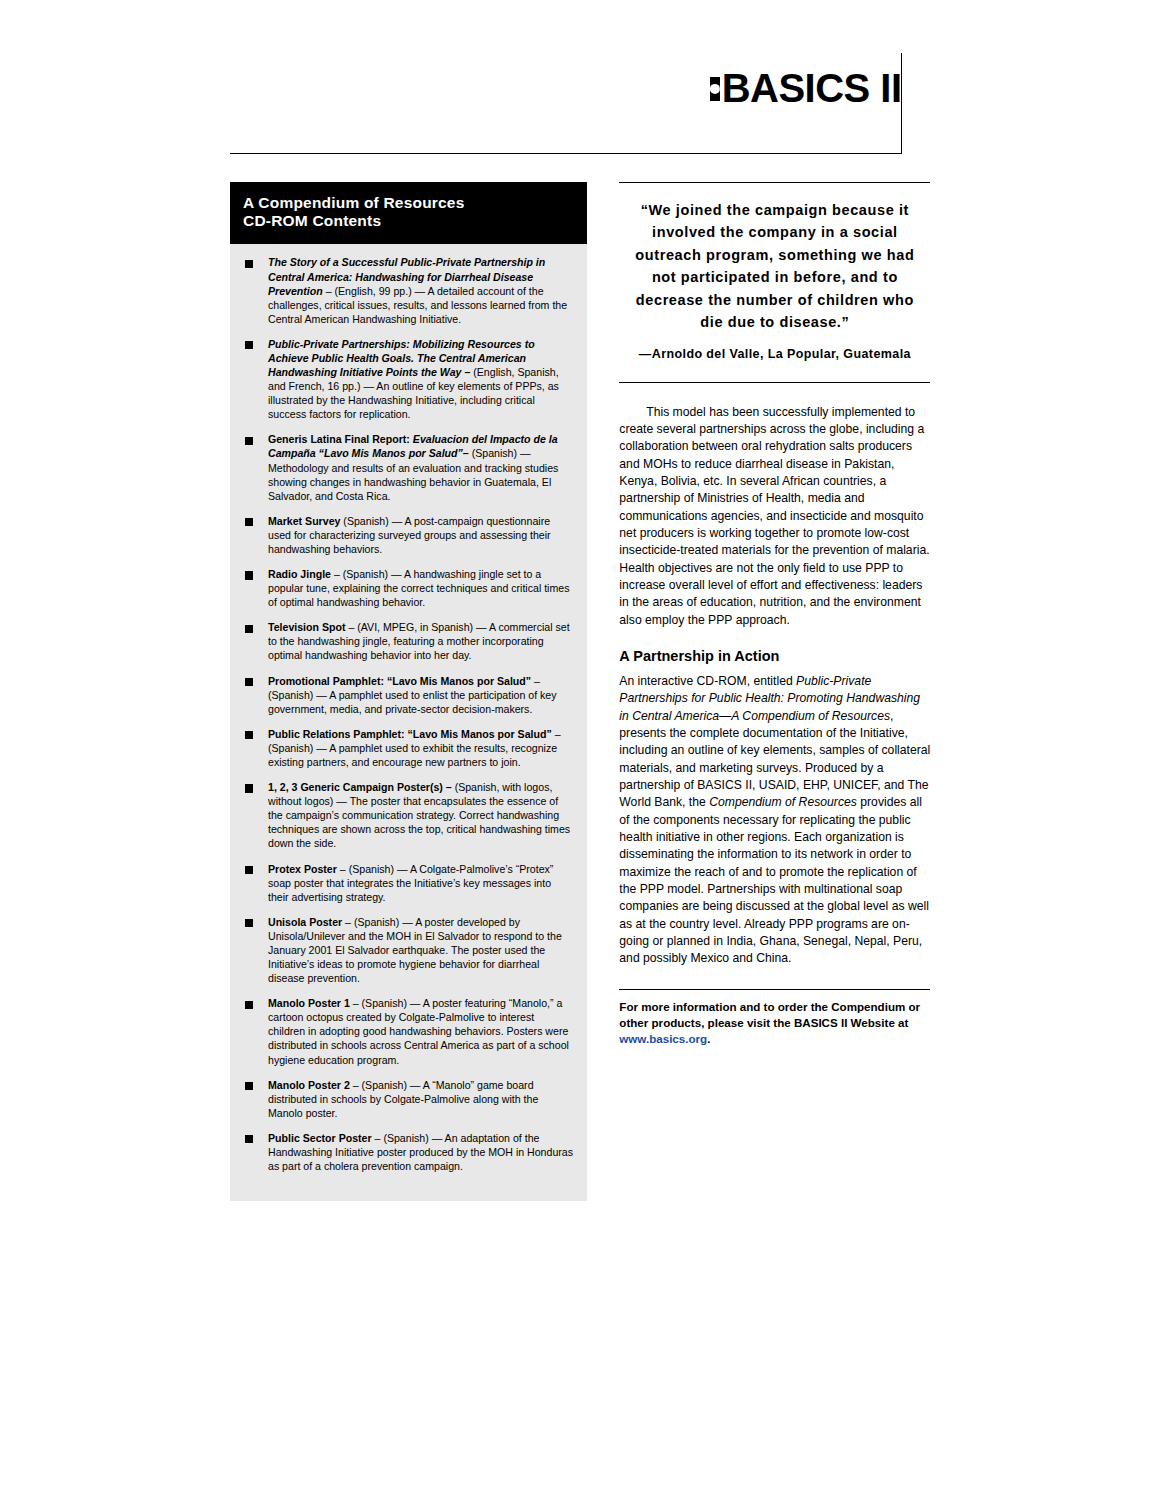BASICS II
A Compendium of Resources
CD-ROM Contents
The Story of a Successful Public-Private Partnership in Central America: Handwashing for Diarrheal Disease Prevention – (English, 99 pp.) — A detailed account of the challenges, critical issues, results, and lessons learned from the Central American Handwashing Initiative.
Public-Private Partnerships: Mobilizing Resources to Achieve Public Health Goals. The Central American Handwashing Initiative Points the Way – (English, Spanish, and French, 16 pp.) — An outline of key elements of PPPs, as illustrated by the Handwashing Initiative, including critical success factors for replication.
Generis Latina Final Report: Evaluacion del Impacto de la Campaña “Lavo Mis Manos por Salud”– (Spanish) — Methodology and results of an evaluation and tracking studies showing changes in handwashing behavior in Guatemala, El Salvador, and Costa Rica.
Market Survey (Spanish) — A post-campaign questionnaire used for characterizing surveyed groups and assessing their handwashing behaviors.
Radio Jingle – (Spanish) — A handwashing jingle set to a popular tune, explaining the correct techniques and critical times of optimal handwashing behavior.
Television Spot – (AVI, MPEG, in Spanish) — A commercial set to the handwashing jingle, featuring a mother incorporating optimal handwashing behavior into her day.
Promotional Pamphlet: “Lavo Mis Manos por Salud” – (Spanish) — A pamphlet used to enlist the participation of key government, media, and private-sector decision-makers.
Public Relations Pamphlet: “Lavo Mis Manos por Salud” – (Spanish) — A pamphlet used to exhibit the results, recognize existing partners, and encourage new partners to join.
1, 2, 3 Generic Campaign Poster(s) – (Spanish, with logos, without logos) — The poster that encapsulates the essence of the campaign’s communication strategy. Correct handwashing techniques are shown across the top, critical handwashing times down the side.
Protex Poster – (Spanish) — A Colgate-Palmolive’s “Protex” soap poster that integrates the Initiative’s key messages into their advertising strategy.
Unisola Poster – (Spanish) — A poster developed by Unisola/Unilever and the MOH in El Salvador to respond to the January 2001 El Salvador earthquake. The poster used the Initiative’s ideas to promote hygiene behavior for diarrheal disease prevention.
Manolo Poster 1 – (Spanish) — A poster featuring “Manolo,” a cartoon octopus created by Colgate-Palmolive to interest children in adopting good handwashing behaviors. Posters were distributed in schools across Central America as part of a school hygiene education program.
Manolo Poster 2 – (Spanish) — A “Manolo” game board distributed in schools by Colgate-Palmolive along with the Manolo poster.
Public Sector Poster – (Spanish) — An adaptation of the Handwashing Initiative poster produced by the MOH in Honduras as part of a cholera prevention campaign.
“We joined the campaign because it involved the company in a social outreach program, something we had not participated in before, and to decrease the number of children who die due to disease.” —Arnoldo del Valle, La Popular, Guatemala
This model has been successfully implemented to create several partnerships across the globe, including a collaboration between oral rehydration salts producers and MOHs to reduce diarrheal disease in Pakistan, Kenya, Bolivia, etc. In several African countries, a partnership of Ministries of Health, media and communications agencies, and insecticide and mosquito net producers is working together to promote low-cost insecticide-treated materials for the prevention of malaria. Health objectives are not the only field to use PPP to increase overall level of effort and effectiveness: leaders in the areas of education, nutrition, and the environment also employ the PPP approach.
A Partnership in Action
An interactive CD-ROM, entitled Public-Private Partnerships for Public Health: Promoting Handwashing in Central America—A Compendium of Resources, presents the complete documentation of the Initiative, including an outline of key elements, samples of collateral materials, and marketing surveys. Produced by a partnership of BASICS II, USAID, EHP, UNICEF, and The World Bank, the Compendium of Resources provides all of the components necessary for replicating the public health initiative in other regions. Each organization is disseminating the information to its network in order to maximize the reach of and to promote the replication of the PPP model. Partnerships with multinational soap companies are being discussed at the global level as well as at the country level. Already PPP programs are on-going or planned in India, Ghana, Senegal, Nepal, Peru, and possibly Mexico and China.
For more information and to order the Compendium or other products, please visit the BASICS II Website at www.basics.org.